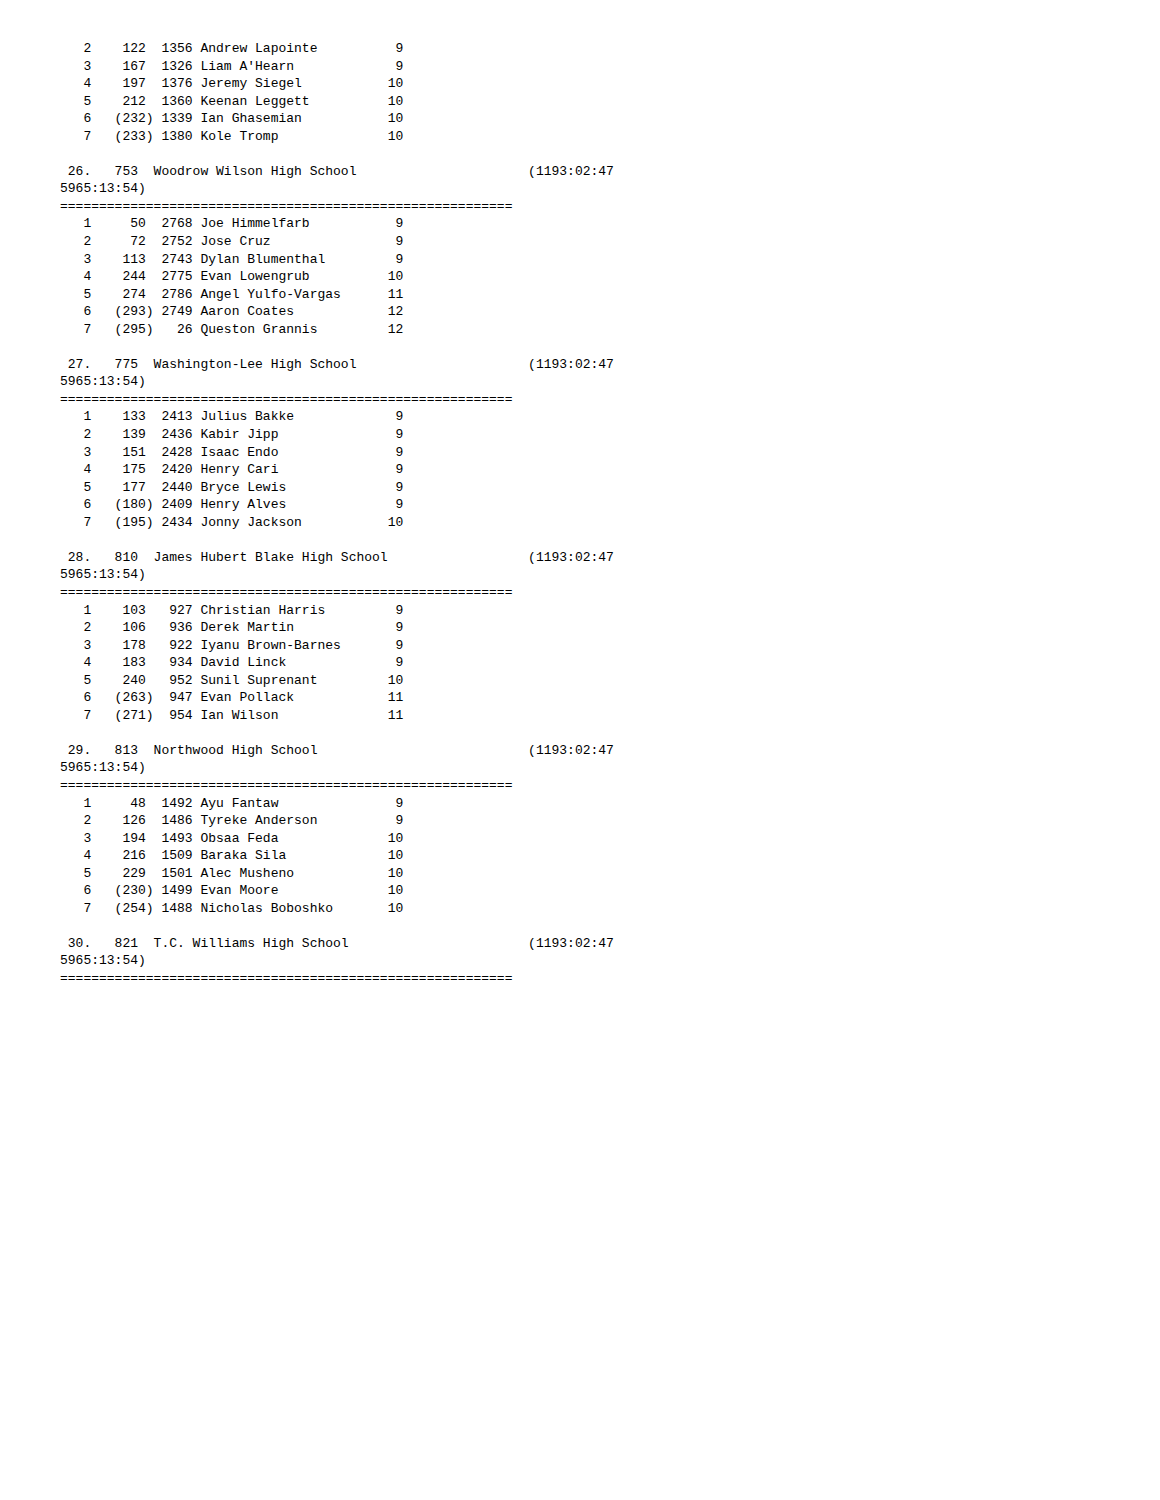2    122  1356 Andrew Lapointe          9
   3    167  1326 Liam A'Hearn             9
   4    197  1376 Jeremy Siegel           10
   5    212  1360 Keenan Leggett          10
   6   (232) 1339 Ian Ghasemian           10
   7   (233) 1380 Kole Tromp              10

 26.   753  Woodrow Wilson High School                      (1193:02:47
5965:13:54)
==========================================================
   1     50  2768 Joe Himmelfarb           9
   2     72  2752 Jose Cruz                9
   3    113  2743 Dylan Blumenthal         9
   4    244  2775 Evan Lowengrub          10
   5    274  2786 Angel Yulfo-Vargas      11
   6   (293) 2749 Aaron Coates            12
   7   (295)   26 Queston Grannis         12

 27.   775  Washington-Lee High School                      (1193:02:47
5965:13:54)
==========================================================
   1    133  2413 Julius Bakke             9
   2    139  2436 Kabir Jipp               9
   3    151  2428 Isaac Endo               9
   4    175  2420 Henry Cari               9
   5    177  2440 Bryce Lewis              9
   6   (180) 2409 Henry Alves              9
   7   (195) 2434 Jonny Jackson           10

 28.   810  James Hubert Blake High School                  (1193:02:47
5965:13:54)
==========================================================
   1    103   927 Christian Harris         9
   2    106   936 Derek Martin             9
   3    178   922 Iyanu Brown-Barnes       9
   4    183   934 David Linck              9
   5    240   952 Sunil Suprenant         10
   6   (263)  947 Evan Pollack            11
   7   (271)  954 Ian Wilson              11

 29.   813  Northwood High School                           (1193:02:47
5965:13:54)
==========================================================
   1     48  1492 Ayu Fantaw               9
   2    126  1486 Tyreke Anderson          9
   3    194  1493 Obsaa Feda              10
   4    216  1509 Baraka Sila             10
   5    229  1501 Alec Musheno            10
   6   (230) 1499 Evan Moore              10
   7   (254) 1488 Nicholas Boboshko       10

 30.   821  T.C. Williams High School                       (1193:02:47
5965:13:54)
==========================================================